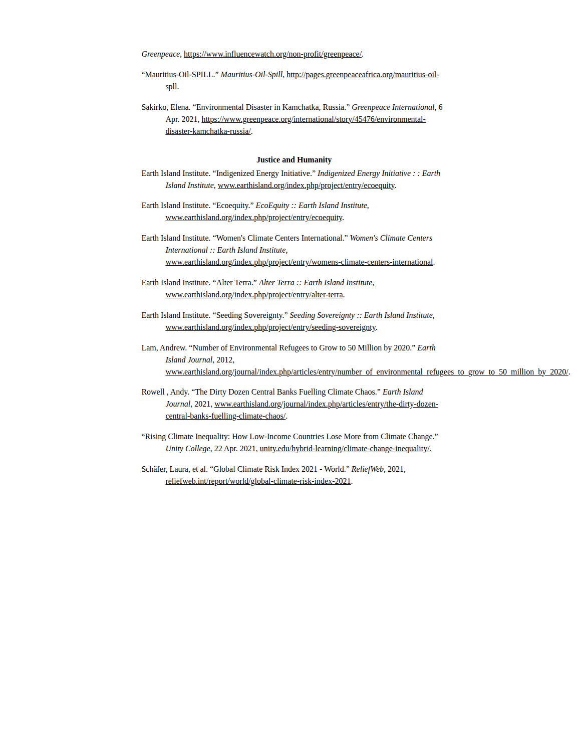Greenpeace, https://www.influencewatch.org/non-profit/greenpeace/.
“Mauritius-Oil-SPILL.” Mauritius-Oil-Spill, http://pages.greenpeaceafrica.org/mauritius-oil-spll.
Sakirko, Elena. “Environmental Disaster in Kamchatka, Russia.” Greenpeace International, 6 Apr. 2021, https://www.greenpeace.org/international/story/45476/environmental-disaster-kamchatka-russia/.
Justice and Humanity
Earth Island Institute. “Indigenized Energy Initiative.” Indigenized Energy Initiative : : Earth Island Institute, www.earthisland.org/index.php/project/entry/ecoequity.
Earth Island Institute. “Ecoequity.” EcoEquity :: Earth Island Institute, www.earthisland.org/index.php/project/entry/ecoequity.
Earth Island Institute. “Women's Climate Centers International.” Women's Climate Centers International :: Earth Island Institute, www.earthisland.org/index.php/project/entry/womens-climate-centers-international.
Earth Island Institute. “Alter Terra.” Alter Terra :: Earth Island Institute, www.earthisland.org/index.php/project/entry/alter-terra.
Earth Island Institute. “Seeding Sovereignty.” Seeding Sovereignty :: Earth Island Institute, www.earthisland.org/index.php/project/entry/seeding-sovereignty.
Lam, Andrew. “Number of Environmental Refugees to Grow to 50 Million by 2020.” Earth Island Journal, 2012, www.earthisland.org/journal/index.php/articles/entry/number_of_environmental_refugees_to_grow_to_50_million_by_2020/.
Rowell , Andy. “The Dirty Dozen Central Banks Fuelling Climate Chaos.” Earth Island Journal, 2021, www.earthisland.org/journal/index.php/articles/entry/the-dirty-dozen-central-banks-fuelling-climate-chaos/.
“Rising Climate Inequality: How Low-Income Countries Lose More from Climate Change.” Unity College, 22 Apr. 2021, unity.edu/hybrid-learning/climate-change-inequality/.
Schäfer, Laura, et al. “Global Climate Risk Index 2021 - World.” ReliefWeb, 2021, reliefweb.int/report/world/global-climate-risk-index-2021.